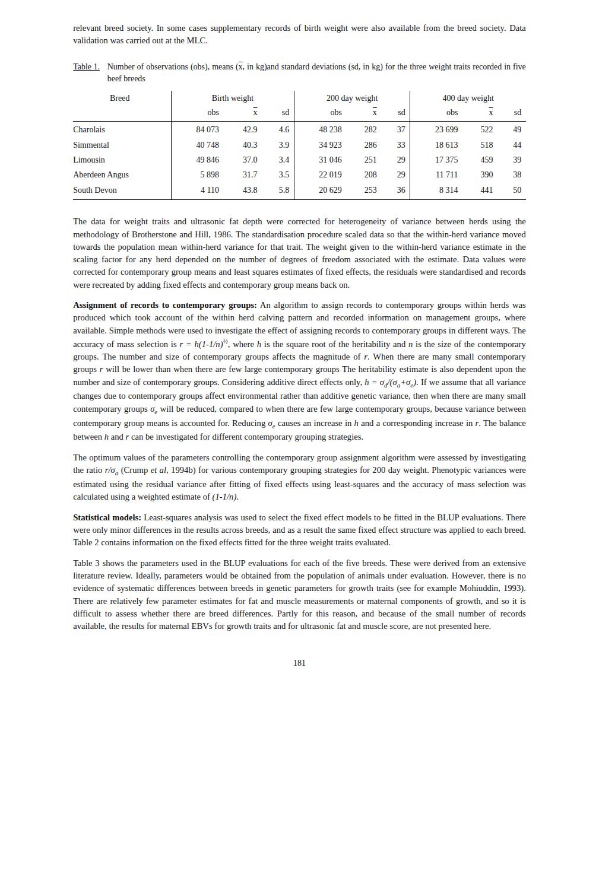relevant breed society. In some cases supplementary records of birth weight were also available from the breed society. Data validation was carried out at the MLC.
Table 1. Number of observations (obs), means (x, in kg)and standard deviations (sd, in kg) for the three weight traits recorded in five beef breeds
| Breed | Birth weight | 200 day weight | 400 day weight |
| --- | --- | --- | --- |
| | obs | x | sd | obs | x | sd | obs | x | sd |
| Charolais | 84 073 | 42.9 | 4.6 | 48 238 | 282 | 37 | 23 699 | 522 | 49 |
| Simmental | 40 748 | 40.3 | 3.9 | 34 923 | 286 | 33 | 18 613 | 518 | 44 |
| Limousin | 49 846 | 37.0 | 3.4 | 31 046 | 251 | 29 | 17 375 | 459 | 39 |
| Aberdeen Angus | 5 898 | 31.7 | 3.5 | 22 019 | 208 | 29 | 11 711 | 390 | 38 |
| South Devon | 4 110 | 43.8 | 5.8 | 20 629 | 253 | 36 | 8 314 | 441 | 50 |
The data for weight traits and ultrasonic fat depth were corrected for heterogeneity of variance between herds using the methodology of Brotherstone and Hill, 1986. The standardisation procedure scaled data so that the within-herd variance moved towards the population mean within-herd variance for that trait. The weight given to the within-herd variance estimate in the scaling factor for any herd depended on the number of degrees of freedom associated with the estimate. Data values were corrected for contemporary group means and least squares estimates of fixed effects, the residuals were standardised and records were recreated by adding fixed effects and contemporary group means back on.
Assignment of records to contemporary groups: An algorithm to assign records to contemporary groups within herds was produced which took account of the within herd calving pattern and recorded information on management groups, where available. Simple methods were used to investigate the effect of assigning records to contemporary groups in different ways. The accuracy of mass selection is r = h(1-1/n)½, where h is the square root of the heritability and n is the size of the contemporary groups. The number and size of contemporary groups affects the magnitude of r. When there are many small contemporary groups r will be lower than when there are few large contemporary groups The heritability estimate is also dependent upon the number and size of contemporary groups. Considering additive direct effects only, h = σd/(σa+σe). If we assume that all variance changes due to contemporary groups affect environmental rather than additive genetic variance, then when there are many small contemporary groups σe will be reduced, compared to when there are few large contemporary groups, because variance between contemporary group means is accounted for. Reducing σe causes an increase in h and a corresponding increase in r. The balance between h and r can be investigated for different contemporary grouping strategies.
The optimum values of the parameters controlling the contemporary group assignment algorithm were assessed by investigating the ratio r/σa (Crump et al, 1994b) for various contemporary grouping strategies for 200 day weight. Phenotypic variances were estimated using the residual variance after fitting of fixed effects using least-squares and the accuracy of mass selection was calculated using a weighted estimate of (1-1/n).
Statistical models: Least-squares analysis was used to select the fixed effect models to be fitted in the BLUP evaluations. There were only minor differences in the results across breeds, and as a result the same fixed effect structure was applied to each breed. Table 2 contains information on the fixed effects fitted for the three weight traits evaluated.
Table 3 shows the parameters used in the BLUP evaluations for each of the five breeds. These were derived from an extensive literature review. Ideally, parameters would be obtained from the population of animals under evaluation. However, there is no evidence of systematic differences between breeds in genetic parameters for growth traits (see for example Mohiuddin, 1993). There are relatively few parameter estimates for fat and muscle measurements or maternal components of growth, and so it is difficult to assess whether there are breed differences. Partly for this reason, and because of the small number of records available, the results for maternal EBVs for growth traits and for ultrasonic fat and muscle score, are not presented here.
181